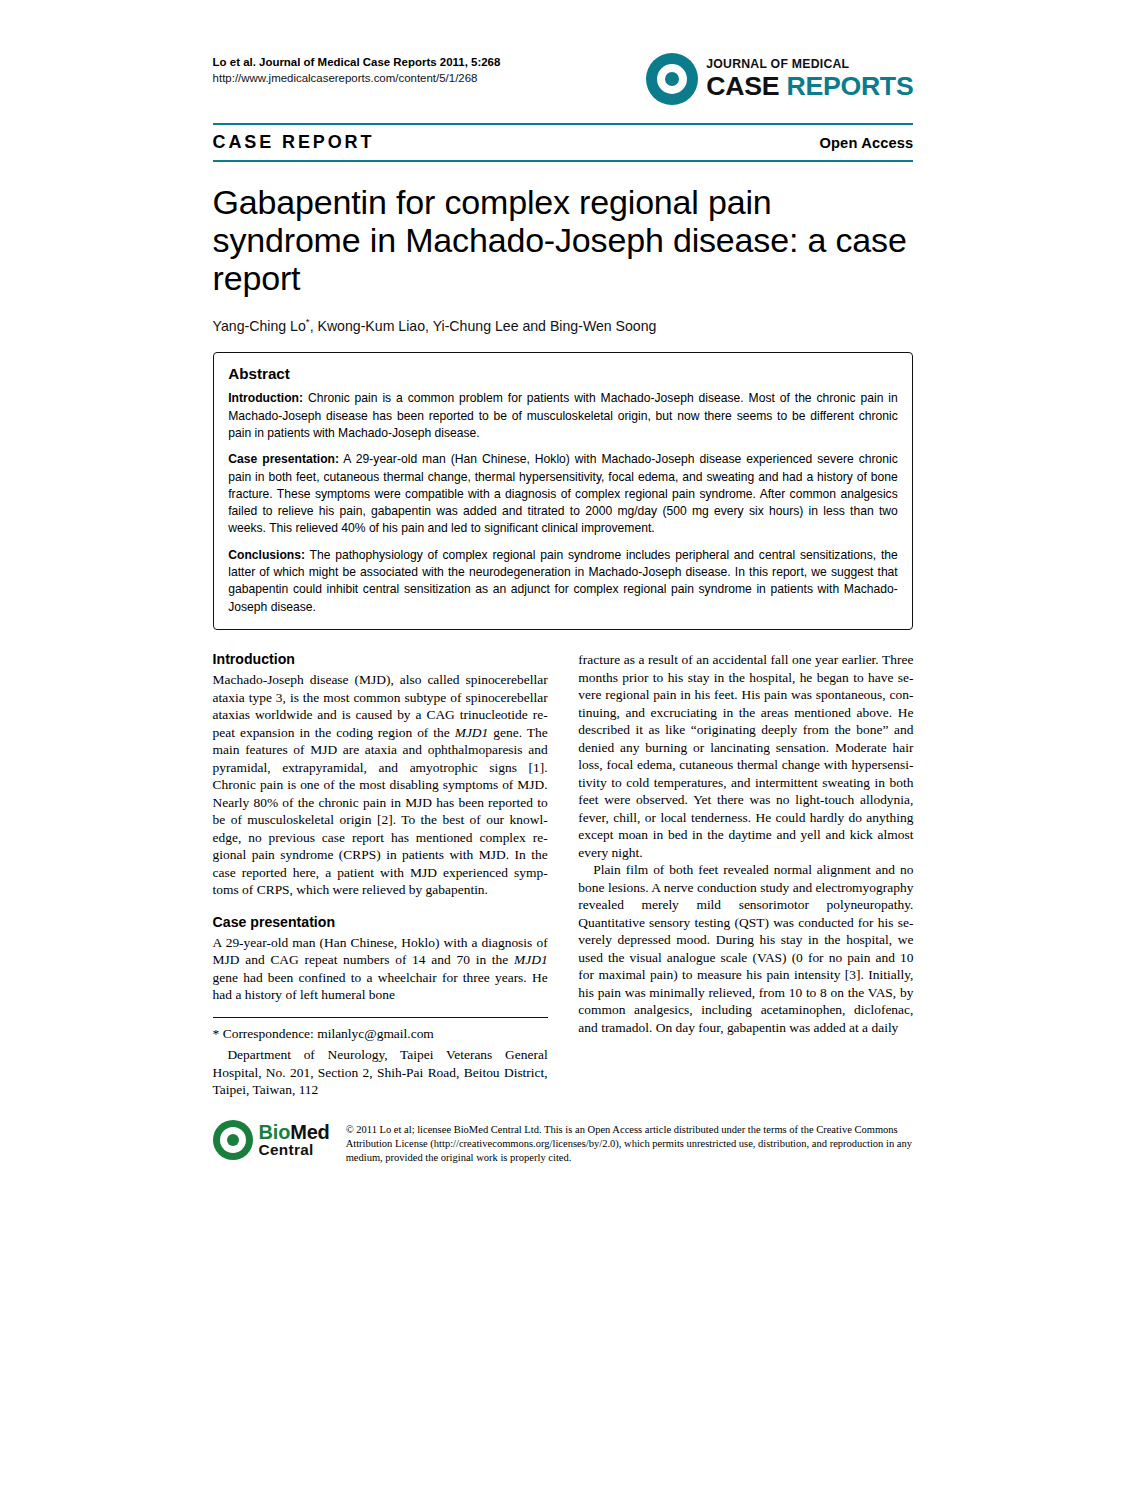Lo et al. Journal of Medical Case Reports 2011, 5:268
http://www.jmedicalcasereports.com/content/5/1/268
JOURNAL OF MEDICAL CASE REPORTS
Case report
Open Access
Gabapentin for complex regional pain syndrome in Machado-Joseph disease: a case report
Yang-Ching Lo*, Kwong-Kum Liao, Yi-Chung Lee and Bing-Wen Soong
Abstract
Introduction: Chronic pain is a common problem for patients with Machado-Joseph disease. Most of the chronic pain in Machado-Joseph disease has been reported to be of musculoskeletal origin, but now there seems to be different chronic pain in patients with Machado-Joseph disease.
Case presentation: A 29-year-old man (Han Chinese, Hoklo) with Machado-Joseph disease experienced severe chronic pain in both feet, cutaneous thermal change, thermal hypersensitivity, focal edema, and sweating and had a history of bone fracture. These symptoms were compatible with a diagnosis of complex regional pain syndrome. After common analgesics failed to relieve his pain, gabapentin was added and titrated to 2000 mg/day (500 mg every six hours) in less than two weeks. This relieved 40% of his pain and led to significant clinical improvement.
Conclusions: The pathophysiology of complex regional pain syndrome includes peripheral and central sensitizations, the latter of which might be associated with the neurodegeneration in Machado-Joseph disease. In this report, we suggest that gabapentin could inhibit central sensitization as an adjunct for complex regional pain syndrome in patients with Machado-Joseph disease.
Introduction
Machado-Joseph disease (MJD), also called spinocerebellar ataxia type 3, is the most common subtype of spinocerebellar ataxias worldwide and is caused by a CAG trinucleotide repeat expansion in the coding region of the MJD1 gene. The main features of MJD are ataxia and ophthalmoparesis and pyramidal, extrapyramidal, and amyotrophic signs [1]. Chronic pain is one of the most disabling symptoms of MJD. Nearly 80% of the chronic pain in MJD has been reported to be of musculoskeletal origin [2]. To the best of our knowledge, no previous case report has mentioned complex regional pain syndrome (CRPS) in patients with MJD. In the case reported here, a patient with MJD experienced symptoms of CRPS, which were relieved by gabapentin.
Case presentation
A 29-year-old man (Han Chinese, Hoklo) with a diagnosis of MJD and CAG repeat numbers of 14 and 70 in the MJD1 gene had been confined to a wheelchair for three years. He had a history of left humeral bone
* Correspondence: milanlyc@gmail.com
Department of Neurology, Taipei Veterans General Hospital, No. 201, Section 2, Shih-Pai Road, Beitou District, Taipei, Taiwan, 112
fracture as a result of an accidental fall one year earlier. Three months prior to his stay in the hospital, he began to have severe regional pain in his feet. His pain was spontaneous, continuing, and excruciating in the areas mentioned above. He described it as like “originating deeply from the bone” and denied any burning or lancinating sensation. Moderate hair loss, focal edema, cutaneous thermal change with hypersensitivity to cold temperatures, and intermittent sweating in both feet were observed. Yet there was no light-touch allodynia, fever, chill, or local tenderness. He could hardly do anything except moan in bed in the daytime and yell and kick almost every night.
Plain film of both feet revealed normal alignment and no bone lesions. A nerve conduction study and electromyography revealed merely mild sensorimotor polyneuropathy. Quantitative sensory testing (QST) was conducted for his severely depressed mood. During his stay in the hospital, we used the visual analogue scale (VAS) (0 for no pain and 10 for maximal pain) to measure his pain intensity [3]. Initially, his pain was minimally relieved, from 10 to 8 on the VAS, by common analgesics, including acetaminophen, diclofenac, and tramadol. On day four, gabapentin was added at a daily
Bio Med Central
© 2011 Lo et al; licensee BioMed Central Ltd. This is an Open Access article distributed under the terms of the Creative Commons Attribution License (http://creativecommons.org/licenses/by/2.0), which permits unrestricted use, distribution, and reproduction in any medium, provided the original work is properly cited.